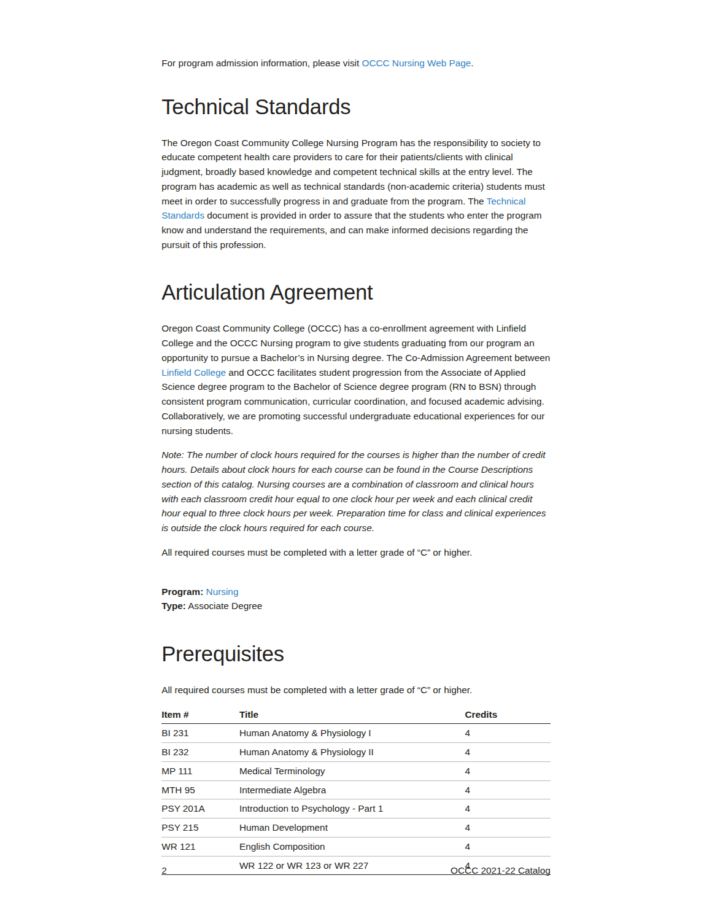For program admission information, please visit OCCC Nursing Web Page.
Technical Standards
The Oregon Coast Community College Nursing Program has the responsibility to society to educate competent health care providers to care for their patients/clients with clinical judgment, broadly based knowledge and competent technical skills at the entry level. The program has academic as well as technical standards (non-academic criteria) students must meet in order to successfully progress in and graduate from the program. The Technical Standards document is provided in order to assure that the students who enter the program know and understand the requirements, and can make informed decisions regarding the pursuit of this profession.
Articulation Agreement
Oregon Coast Community College (OCCC) has a co-enrollment agreement with Linfield College and the OCCC Nursing program to give students graduating from our program an opportunity to pursue a Bachelor’s in Nursing degree. The Co-Admission Agreement between Linfield College and OCCC facilitates student progression from the Associate of Applied Science degree program to the Bachelor of Science degree program (RN to BSN) through consistent program communication, curricular coordination, and focused academic advising. Collaboratively, we are promoting successful undergraduate educational experiences for our nursing students.
Note: The number of clock hours required for the courses is higher than the number of credit hours. Details about clock hours for each course can be found in the Course Descriptions section of this catalog. Nursing courses are a combination of classroom and clinical hours with each classroom credit hour equal to one clock hour per week and each clinical credit hour equal to three clock hours per week. Preparation time for class and clinical experiences is outside the clock hours required for each course.
All required courses must be completed with a letter grade of “C” or higher.
Program: Nursing
Type: Associate Degree
Prerequisites
All required courses must be completed with a letter grade of “C” or higher.
| Item # | Title | Credits |
| --- | --- | --- |
| BI 231 | Human Anatomy & Physiology I | 4 |
| BI 232 | Human Anatomy & Physiology II | 4 |
| MP 111 | Medical Terminology | 4 |
| MTH 95 | Intermediate Algebra | 4 |
| PSY 201A | Introduction to Psychology - Part 1 | 4 |
| PSY 215 | Human Development | 4 |
| WR 121 | English Composition | 4 |
| | WR 122 or WR 123 or WR 227 | 4 |
2 OCCC 2021-22 Catalog